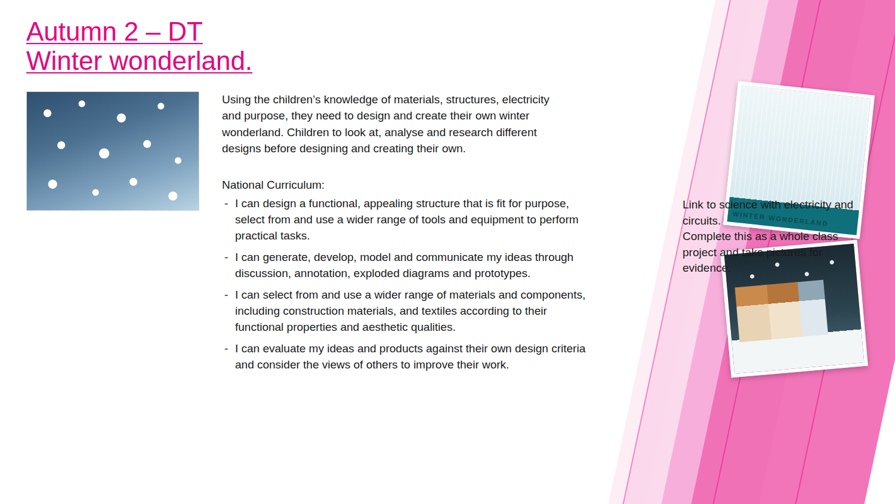Autumn 2 – DT Winter wonderland.
Using the children’s knowledge of materials, structures, electricity and purpose, they need to design and create their own winter wonderland. Children to look at, analyse and research different designs before designing and creating their own.
National Curriculum:
I can design a functional, appealing structure that is fit for purpose, select from and use a wider range of tools and equipment to perform practical tasks.
I can generate, develop, model and communicate my ideas through discussion, annotation, exploded diagrams and prototypes.
I can select from and use a wider range of materials and components, including construction materials, and textiles according to their functional properties and aesthetic qualities.
I can evaluate my ideas and products against their own design criteria and consider the views of others to improve their work.
Winter Wonderland
Link to science with electricity and circuits.
Complete this as a whole class project and take pictures for evidence.